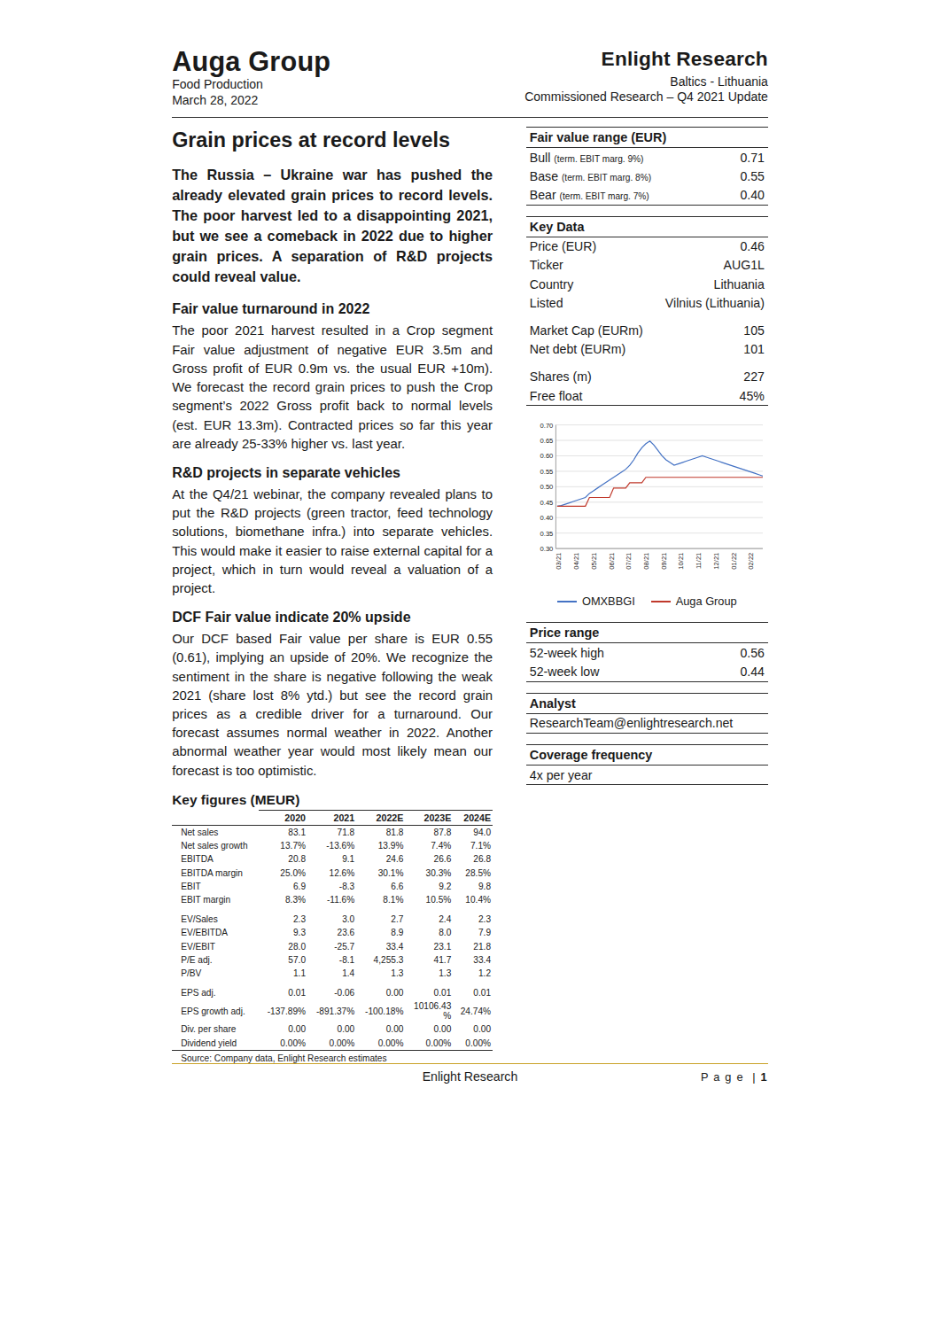Auga Group
Food Production
March 28, 2022
Enlight Research
Baltics - Lithuania
Commissioned Research – Q4 2021 Update
Grain prices at record levels
The Russia – Ukraine war has pushed the already elevated grain prices to record levels. The poor harvest led to a disappointing 2021, but we see a comeback in 2022 due to higher grain prices. A separation of R&D projects could reveal value.
Fair value turnaround in 2022
The poor 2021 harvest resulted in a Crop segment Fair value adjustment of negative EUR 3.5m and Gross profit of EUR 0.9m vs. the usual EUR +10m). We forecast the record grain prices to push the Crop segment’s 2022 Gross profit back to normal levels (est. EUR 13.3m). Contracted prices so far this year are already 25-33% higher vs. last year.
R&D projects in separate vehicles
At the Q4/21 webinar, the company revealed plans to put the R&D projects (green tractor, feed technology solutions, biomethane infra.) into separate vehicles. This would make it easier to raise external capital for a project, which in turn would reveal a valuation of a project.
DCF Fair value indicate 20% upside
Our DCF based Fair value per share is EUR 0.55 (0.61), implying an upside of 20%. We recognize the sentiment in the share is negative following the weak 2021 (share lost 8% ytd.) but see the record grain prices as a credible driver for a turnaround. Our forecast assumes normal weather in 2022. Another abnormal weather year would most likely mean our forecast is too optimistic.
Key figures (MEUR)
| | 2020 | 2021 | 2022E | 2023E | 2024E |
| --- | --- | --- | --- | --- | --- |
| Net sales | 83.1 | 71.8 | 81.8 | 87.8 | 94.0 |
| Net sales growth | 13.7% | -13.6% | 13.9% | 7.4% | 7.1% |
| EBITDA | 20.8 | 9.1 | 24.6 | 26.6 | 26.8 |
| EBITDA margin | 25.0% | 12.6% | 30.1% | 30.3% | 28.5% |
| EBIT | 6.9 | -8.3 | 6.6 | 9.2 | 9.8 |
| EBIT margin | 8.3% | -11.6% | 8.1% | 10.5% | 10.4% |
| EV/Sales | 2.3 | 3.0 | 2.7 | 2.4 | 2.3 |
| EV/EBITDA | 9.3 | 23.6 | 8.9 | 8.0 | 7.9 |
| EV/EBIT | 28.0 | -25.7 | 33.4 | 23.1 | 21.8 |
| P/E adj. | 57.0 | -8.1 | 4,255.3 | 41.7 | 33.4 |
| P/BV | 1.1 | 1.4 | 1.3 | 1.3 | 1.2 |
| EPS adj. | 0.01 | -0.06 | 0.00 | 0.01 | 0.01 |
| EPS growth adj. | -137.89% | -891.37% | -100.18% | 10106.43 % | 24.74% |
| Div. per share | 0.00 | 0.00 | 0.00 | 0.00 | 0.00 |
| Dividend yield | 0.00% | 0.00% | 0.00% | 0.00% | 0.00% |
Source: Company data, Enlight Research estimates
Fair value range (EUR)
| Bull (term. EBIT marg. 9%) | 0.71 |
| Base (term. EBIT marg. 8%) | 0.55 |
| Bear (term. EBIT marg. 7%) | 0.40 |
Key Data
| Price (EUR) | 0.46 |
| Ticker | AUG1L |
| Country | Lithuania |
| Listed | Vilnius (Lithuania) |
| Market Cap (EURm) | 105 |
| Net debt (EURm) | 101 |
| Shares (m) | 227 |
| Free float | 45% |
0.70 0.65 0.60 0.55 0.50 0.45 0.40 0.35 0.30 03/21 04/21 05/21 06/21 07/21 08/21 09/21 10/21 11/21 12/21 01/22 02/22
OMXBBGI Auga Group
Price range
| 52-week high | 0.56 |
| 52-week low | 0.44 |
Analyst
| ResearchTeam@enlightresearch.net |
Coverage frequency
| 4x per year |
Enlight Research
P a g e | 1